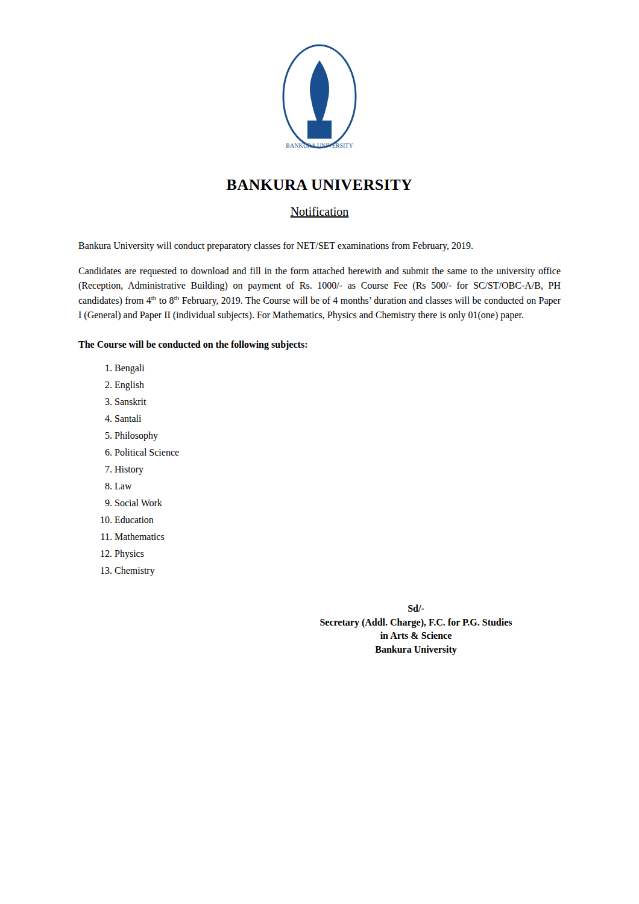BANKURA UNIVERSITY
Notification
Bankura University will conduct preparatory classes for NET/SET examinations from February, 2019.
Candidates are requested to download and fill in the form attached herewith and submit the same to the university office (Reception, Administrative Building) on payment of Rs. 1000/- as Course Fee (Rs 500/- for SC/ST/OBC-A/B, PH candidates) from 4th to 8th February, 2019. The Course will be of 4 months’ duration and classes will be conducted on Paper I (General) and Paper II (individual subjects). For Mathematics, Physics and Chemistry there is only 01(one) paper.
The Course will be conducted on the following subjects:
Bengali
English
Sanskrit
Santali
Philosophy
Political Science
History
Law
Social Work
Education
Mathematics
Physics
Chemistry
Sd/-
Secretary (Addl. Charge), F.C. for P.G. Studies
in Arts & Science
Bankura University